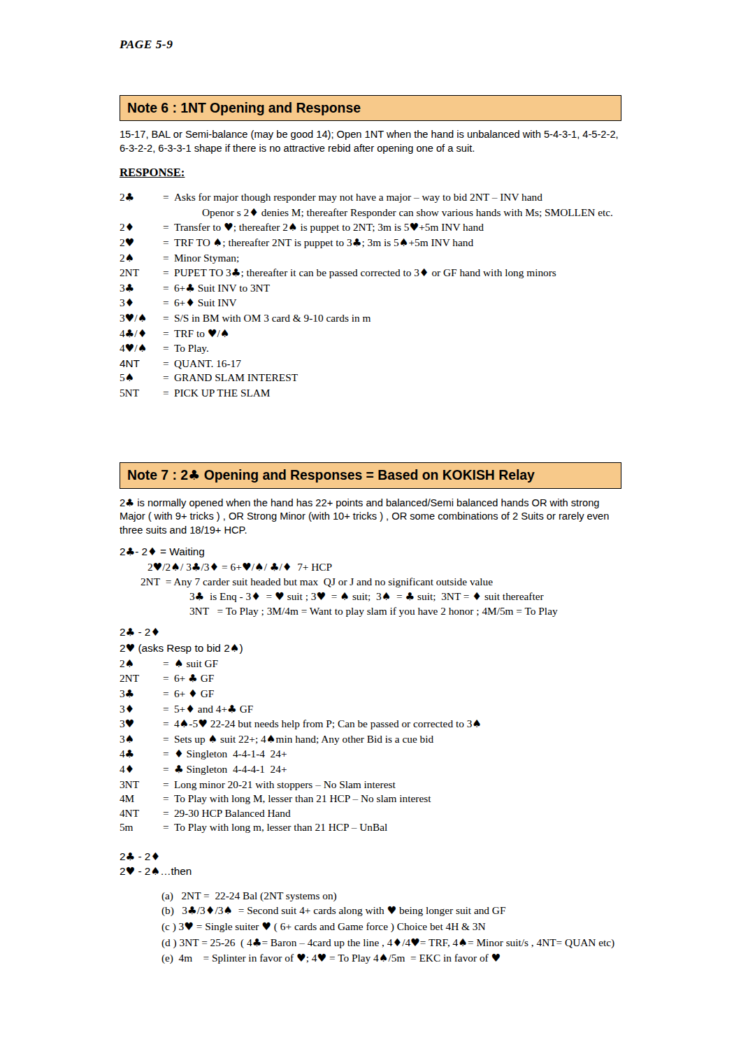PAGE 5-9
Note 6 : 1NT Opening and Response
15-17, BAL or Semi-balance (may be good 14); Open 1NT when the hand is unbalanced with 5-4-3-1, 4-5-2-2, 6-3-2-2, 6-3-3-1 shape if there is no attractive rebid after opening one of a suit.
RESPONSE:
| 2 ♣ | = | Asks for major though responder may not have a major – way to bid 2NT – INV hand |
| | | Openor s 2 ♦ denies M; thereafter Responder can show various hands with Ms; SMOLLEN etc. |
| 2 ♦ | = | Transfer to ♥ ; thereafter 2 ♠ is puppet to 2NT; 3m is 5 ♥ +5m INV hand |
| 2 ♥ | = | TRF TO ♠ ; thereafter 2NT is puppet to 3 ♣ ; 3m is 5 ♠ +5m INV hand |
| 2 ♠ | = | Minor Styman; |
| 2NT | = | PUPET TO 3 ♣ ; thereafter it can be passed corrected to 3 ♦ or GF hand with long minors |
| 3 ♣ | = | 6+ ♣ Suit INV to 3NT |
| 3 ♦ | = | 6+ ♦ Suit INV |
| 3 ♥ / ♠ | = | S/S in BM with OM 3 card & 9-10 cards in m |
| 4 ♣ / ♦ | = | TRF to ♥ / ♠ |
| 4 ♥ / ♠ | = | To Play. |
| 4NT | = | QUANT. 16-17 |
| 5 ♠ | = | GRAND SLAM INTEREST |
| 5NT | = | PICK UP THE SLAM |
Note 7 : 2♣ Opening and Responses = Based on KOKISH Relay
2♣ is normally opened when the hand has 22+ points and balanced/Semi balanced hands OR with strong Major ( with 9+ tricks ) , OR Strong Minor (with 10+ tricks ) , OR some combinations of 2 Suits or rarely even three suits and 18/19+ HCP.
2♣- 2♦ = Waiting
2♥/2♠/ 3♣/3♦ = 6+♥/♠/ ♣/♦ 7+ HCP
2NT = Any 7 carder suit headed but max QJ or J and no significant outside value
3♣ is Enq - 3♦ = ♥ suit ; 3♥ = ♠ suit; 3♠ = ♣ suit; 3NT = ♦ suit thereafter
3NT = To Play ; 3M/4m = Want to play slam if you have 2 honor ; 4M/5m = To Play
2♣ - 2♦
2♥ (asks Resp to bid 2♠)
| 2 ♠ | = | ♠ suit GF |
| 2NT | = | 6+ ♣ GF |
| 3 ♣ | = | 6+ ♦ GF |
| 3 ♦ | = | 5+ ♦ and 4+ ♣ GF |
| 3 ♥ | = | 4 ♠ -5 ♥ 22-24 but needs help from P; Can be passed or corrected to 3 ♠ |
| 3 ♠ | = | Sets up ♠ suit 22+; 4 ♠ min hand; Any other Bid is a cue bid |
| 4 ♣ | = | ♦ Singleton 4-4-1-4 24+ |
| 4 ♦ | = | ♣ Singleton 4-4-4-1 24+ |
| 3NT | = | Long minor 20-21 with stoppers – No Slam interest |
| 4M | = | To Play with long M, lesser than 21 HCP – No slam interest |
| 4NT | = | 29-30 HCP Balanced Hand |
| 5m | = | To Play with long m, lesser than 21 HCP – UnBal |
2♣ - 2♦
2♥ - 2♠…then
(a) 2NT = 22-24 Bal (2NT systems on)
(b) 3♣/3♦/3♠ = Second suit 4+ cards along with ♥ being longer suit and GF
(c ) 3♥ = Single suiter ♥ ( 6+ cards and Game force ) Choice bet 4H & 3N
(d ) 3NT = 25-26 ( 4♣= Baron – 4card up the line , 4♦/4♥= TRF, 4♠= Minor suit/s , 4NT= QUAN etc)
(e) 4m = Splinter in favor of ♥; 4♥ = To Play 4♠/5m = EKC in favor of ♥